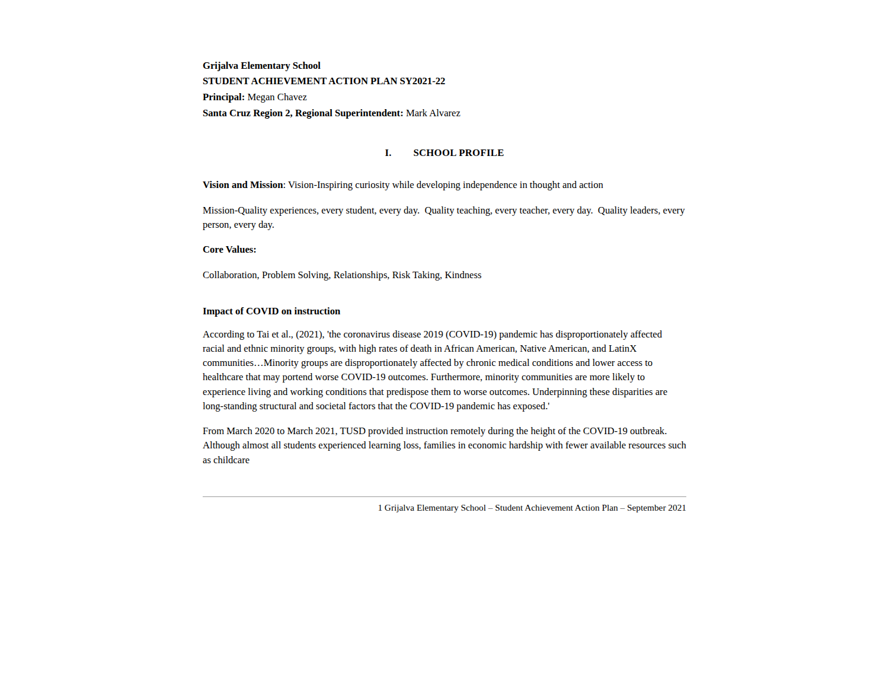Grijalva Elementary School
STUDENT ACHIEVEMENT ACTION PLAN SY2021-22
Principal: Megan Chavez
Santa Cruz Region 2, Regional Superintendent: Mark Alvarez
I. SCHOOL PROFILE
Vision and Mission: Vision-Inspiring curiosity while developing independence in thought and action
Mission-Quality experiences, every student, every day. Quality teaching, every teacher, every day. Quality leaders, every person, every day.
Core Values:
Collaboration, Problem Solving, Relationships, Risk Taking, Kindness
Impact of COVID on instruction
According to Tai et al., (2021), 'the coronavirus disease 2019 (COVID-19) pandemic has disproportionately affected racial and ethnic minority groups, with high rates of death in African American, Native American, and LatinX communities…Minority groups are disproportionately affected by chronic medical conditions and lower access to healthcare that may portend worse COVID-19 outcomes. Furthermore, minority communities are more likely to experience living and working conditions that predispose them to worse outcomes. Underpinning these disparities are long-standing structural and societal factors that the COVID-19 pandemic has exposed.'
From March 2020 to March 2021, TUSD provided instruction remotely during the height of the COVID-19 outbreak. Although almost all students experienced learning loss, families in economic hardship with fewer available resources such as childcare
1 Grijalva Elementary School – Student Achievement Action Plan – September 2021